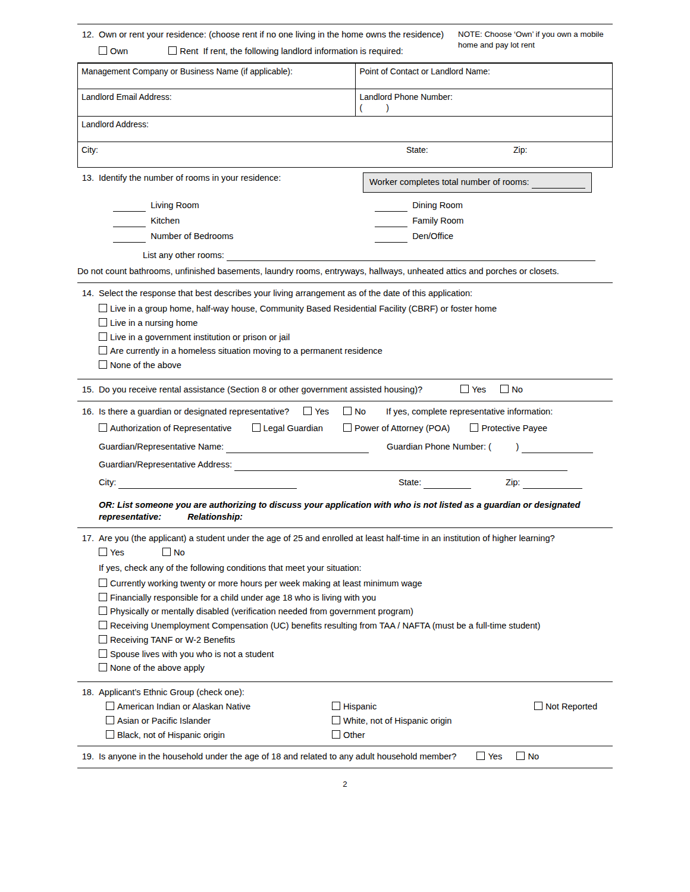12.
Own or rent your residence: (choose rent if no one living in the home owns the residence)
Own Rent If rent, the following landlord information is required:
NOTE: Choose ‘Own’ if you own a mobile home and pay lot rent
| Management Company or Business Name (if applicable): | Point of Contact or Landlord Name: |
| Landlord Email Address: | Landlord Phone Number: ( ) |
| Landlord Address: |
| City: State: Zip: |
13.
Identify the number of rooms in your residence:
Worker completes total number of rooms:
Living Room
Kitchen
Number of Bedrooms
Dining Room
Family Room
Den/Office
List any other rooms:
Do not count bathrooms, unfinished basements, laundry rooms, entryways, hallways, unheated attics and porches or closets.
14.
Select the response that best describes your living arrangement as of the date of this application:
Live in a group home, half-way house, Community Based Residential Facility (CBRF) or foster home
Live in a nursing home
Live in a government institution or prison or jail
Are currently in a homeless situation moving to a permanent residence
None of the above
15.
Do you receive rental assistance (Section 8 or other government assisted housing)? Yes No
16.
Is there a guardian or designated representative? Yes No If yes, complete representative information:
Authorization of Representative Legal Guardian Power of Attorney (POA) Protective Payee
Guardian/Representative Name:
Guardian Phone Number: ( )
Guardian/Representative Address:
City:
State:
Zip:
OR: List someone you are authorizing to discuss your application with who is not listed as a guardian or designated representative: Relationship:
17.
Are you (the applicant) a student under the age of 25 and enrolled at least half-time in an institution of higher learning?
Yes No
If yes, check any of the following conditions that meet your situation:
Currently working twenty or more hours per week making at least minimum wage
Financially responsible for a child under age 18 who is living with you
Physically or mentally disabled (verification needed from government program)
Receiving Unemployment Compensation (UC) benefits resulting from TAA / NAFTA (must be a full-time student)
Receiving TANF or W-2 Benefits
Spouse lives with you who is not a student
None of the above apply
18.
Applicant’s Ethnic Group (check one):
American Indian or Alaskan Native
Hispanic
Not Reported
Asian or Pacific Islander
White, not of Hispanic origin
Black, not of Hispanic origin
Other
19.
Is anyone in the household under the age of 18 and related to any adult household member? Yes No
2